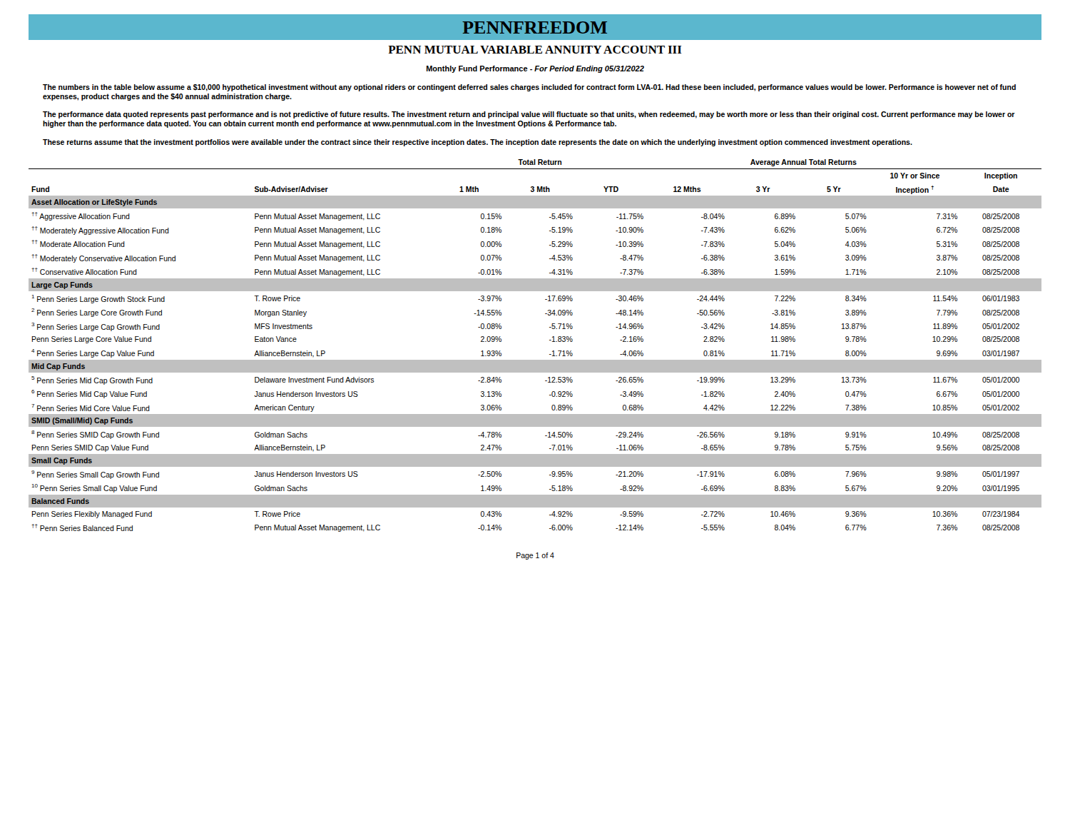PENNFREEDOM
PENN MUTUAL VARIABLE ANNUITY ACCOUNT III
Monthly Fund Performance - For Period Ending 05/31/2022
The numbers in the table below assume a $10,000 hypothetical investment without any optional riders or contingent deferred sales charges included for contract form LVA-01. Had these been included, performance values would be lower. Performance is however net of fund expenses, product charges and the $40 annual administration charge.
The performance data quoted represents past performance and is not predictive of future results. The investment return and principal value will fluctuate so that units, when redeemed, may be worth more or less than their original cost. Current performance may be lower or higher than the performance data quoted. You can obtain current month end performance at www.pennmutual.com in the Investment Options & Performance tab.
These returns assume that the investment portfolios were available under the contract since their respective inception dates. The inception date represents the date on which the underlying investment option commenced investment operations.
| | | Total Return | Average Annual Total Returns | |
| --- | --- | --- | --- | --- |
| | | | | | | | | 10 Yr or Since | Inception |
| Fund | Sub-Adviser/Adviser | 1 Mth | 3 Mth | YTD | 12 Mths | 3 Yr | 5 Yr | Inception † | Date |
| Asset Allocation or LifeStyle Funds |
| †† Aggressive Allocation Fund | Penn Mutual Asset Management, LLC | 0.15% | -5.45% | -11.75% | -8.04% | 6.89% | 5.07% | 7.31% | 08/25/2008 |
| †† Moderately Aggressive Allocation Fund | Penn Mutual Asset Management, LLC | 0.18% | -5.19% | -10.90% | -7.43% | 6.62% | 5.06% | 6.72% | 08/25/2008 |
| †† Moderate Allocation Fund | Penn Mutual Asset Management, LLC | 0.00% | -5.29% | -10.39% | -7.83% | 5.04% | 4.03% | 5.31% | 08/25/2008 |
| †† Moderately Conservative Allocation Fund | Penn Mutual Asset Management, LLC | 0.07% | -4.53% | -8.47% | -6.38% | 3.61% | 3.09% | 3.87% | 08/25/2008 |
| †† Conservative Allocation Fund | Penn Mutual Asset Management, LLC | -0.01% | -4.31% | -7.37% | -6.38% | 1.59% | 1.71% | 2.10% | 08/25/2008 |
| Large Cap Funds |
| 1 Penn Series Large Growth Stock Fund | T. Rowe Price | -3.97% | -17.69% | -30.46% | -24.44% | 7.22% | 8.34% | 11.54% | 06/01/1983 |
| 2 Penn Series Large Core Growth Fund | Morgan Stanley | -14.55% | -34.09% | -48.14% | -50.56% | -3.81% | 3.89% | 7.79% | 08/25/2008 |
| 3 Penn Series Large Cap Growth Fund | MFS Investments | -0.08% | -5.71% | -14.96% | -3.42% | 14.85% | 13.87% | 11.89% | 05/01/2002 |
| Penn Series Large Core Value Fund | Eaton Vance | 2.09% | -1.83% | -2.16% | 2.82% | 11.98% | 9.78% | 10.29% | 08/25/2008 |
| 4 Penn Series Large Cap Value Fund | AllianceBernstein, LP | 1.93% | -1.71% | -4.06% | 0.81% | 11.71% | 8.00% | 9.69% | 03/01/1987 |
| Mid Cap Funds |
| 5 Penn Series Mid Cap Growth Fund | Delaware Investment Fund Advisors | -2.84% | -12.53% | -26.65% | -19.99% | 13.29% | 13.73% | 11.67% | 05/01/2000 |
| 6 Penn Series Mid Cap Value Fund | Janus Henderson Investors US | 3.13% | -0.92% | -3.49% | -1.82% | 2.40% | 0.47% | 6.67% | 05/01/2000 |
| 7 Penn Series Mid Core Value Fund | American Century | 3.06% | 0.89% | 0.68% | 4.42% | 12.22% | 7.38% | 10.85% | 05/01/2002 |
| SMID (Small/Mid) Cap Funds |
| 8 Penn Series SMID Cap Growth Fund | Goldman Sachs | -4.78% | -14.50% | -29.24% | -26.56% | 9.18% | 9.91% | 10.49% | 08/25/2008 |
| Penn Series SMID Cap Value Fund | AllianceBernstein, LP | 2.47% | -7.01% | -11.06% | -8.65% | 9.78% | 5.75% | 9.56% | 08/25/2008 |
| Small Cap Funds |
| 9 Penn Series Small Cap Growth Fund | Janus Henderson Investors US | -2.50% | -9.95% | -21.20% | -17.91% | 6.08% | 7.96% | 9.98% | 05/01/1997 |
| 10 Penn Series Small Cap Value Fund | Goldman Sachs | 1.49% | -5.18% | -8.92% | -6.69% | 8.83% | 5.67% | 9.20% | 03/01/1995 |
| Balanced Funds |
| Penn Series Flexibly Managed Fund | T. Rowe Price | 0.43% | -4.92% | -9.59% | -2.72% | 10.46% | 9.36% | 10.36% | 07/23/1984 |
| †† Penn Series Balanced Fund | Penn Mutual Asset Management, LLC | -0.14% | -6.00% | -12.14% | -5.55% | 8.04% | 6.77% | 7.36% | 08/25/2008 |
Page 1 of 4